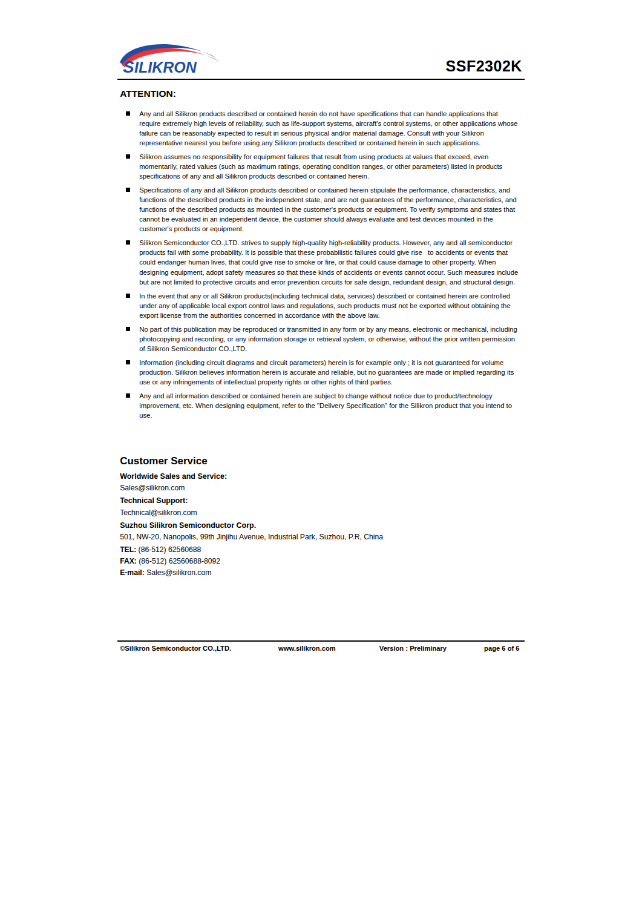S ILIKRON
SSF2302K
ATTENTION:
Any and all Silikron products described or contained herein do not have specifications that can handle applications that require extremely high levels of reliability, such as life-support systems, aircraft's control systems, or other applications whose failure can be reasonably expected to result in serious physical and/or material damage. Consult with your Silikron representative nearest you before using any Silikron products described or contained herein in such applications.
Silikron assumes no responsibility for equipment failures that result from using products at values that exceed, even momentarily, rated values (such as maximum ratings, operating condition ranges, or other parameters) listed in products specifications of any and all Silikron products described or contained herein.
Specifications of any and all Silikron products described or contained herein stipulate the performance, characteristics, and functions of the described products in the independent state, and are not guarantees of the performance, characteristics, and functions of the described products as mounted in the customer's products or equipment. To verify symptoms and states that cannot be evaluated in an independent device, the customer should always evaluate and test devices mounted in the customer's products or equipment.
Silikron Semiconductor CO.,LTD. strives to supply high-quality high-reliability products. However, any and all semiconductor products fail with some probability. It is possible that these probabilistic failures could give rise to accidents or events that could endanger human lives, that could give rise to smoke or fire, or that could cause damage to other property. When designing equipment, adopt safety measures so that these kinds of accidents or events cannot occur. Such measures include but are not limited to protective circuits and error prevention circuits for safe design, redundant design, and structural design.
In the event that any or all Silikron products(including technical data, services) described or contained herein are controlled under any of applicable local export control laws and regulations, such products must not be exported without obtaining the export license from the authorities concerned in accordance with the above law.
No part of this publication may be reproduced or transmitted in any form or by any means, electronic or mechanical, including photocopying and recording, or any information storage or retrieval system, or otherwise, without the prior written permission of Silikron Semiconductor CO.,LTD.
Information (including circuit diagrams and circuit parameters) herein is for example only ; it is not guaranteed for volume production. Silikron believes information herein is accurate and reliable, but no guarantees are made or implied regarding its use or any infringements of intellectual property rights or other rights of third parties.
Any and all information described or contained herein are subject to change without notice due to product/technology improvement, etc. When designing equipment, refer to the "Delivery Specification" for the Silikron product that you intend to use.
Customer Service
Worldwide Sales and Service:
Sales@silikron.com
Technical Support:
Technical@silikron.com
Suzhou Silikron Semiconductor Corp.
501, NW-20, Nanopolis, 99th Jinjihu Avenue, Industrial Park, Suzhou, P.R, China
TEL: (86-512) 62560688
FAX: (86-512) 62560688-8092
E-mail: Sales@silikron.com
©Silikron Semiconductor CO.,LTD. www.silikron.com Version : Preliminary page 6 of 6